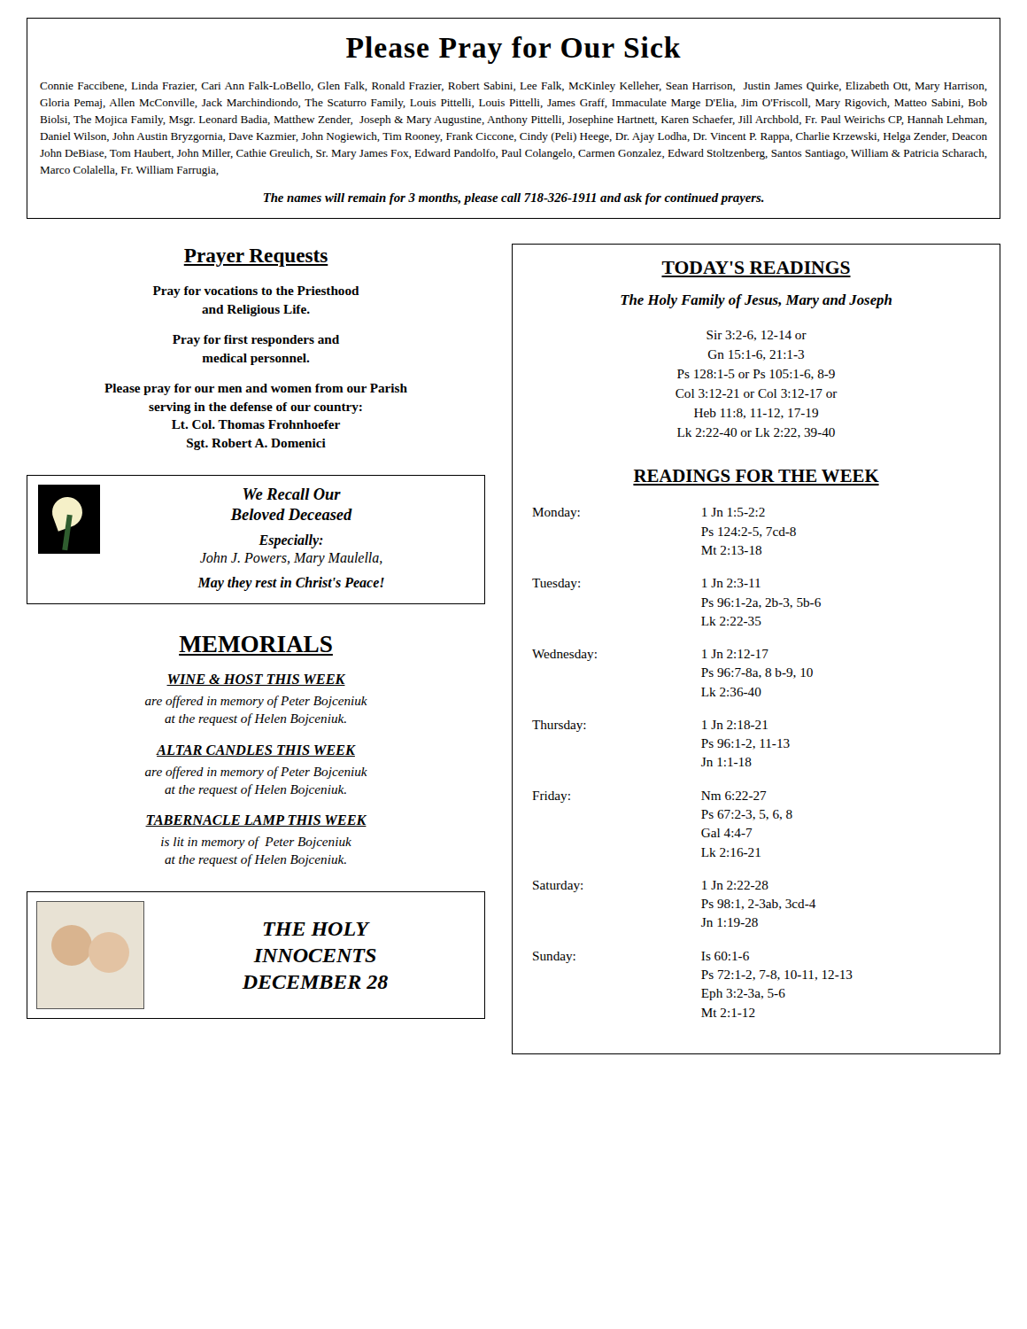Please Pray for Our Sick
Connie Faccibene, Linda Frazier, Cari Ann Falk-LoBello, Glen Falk, Ronald Frazier, Robert Sabini, Lee Falk, McKinley Kelleher, Sean Harrison, Justin James Quirke, Elizabeth Ott, Mary Harrison, Gloria Pemaj, Allen McConville, Jack Marchindiondo, The Scaturro Family, Louis Pittelli, Louis Pittelli, James Graff, Immaculate Marge D'Elia, Jim O'Friscoll, Mary Rigovich, Matteo Sabini, Bob Biolsi, The Mojica Family, Msgr. Leonard Badia, Matthew Zender, Joseph & Mary Augustine, Anthony Pittelli, Josephine Hartnett, Karen Schaefer, Jill Archbold, Fr. Paul Weirichs CP, Hannah Lehman, Daniel Wilson, John Austin Bryzgornia, Dave Kazmier, John Nogiewich, Tim Rooney, Frank Ciccone, Cindy (Peli) Heege, Dr. Ajay Lodha, Dr. Vincent P. Rappa, Charlie Krzewski, Helga Zender, Deacon John DeBiase, Tom Haubert, John Miller, Cathie Greulich, Sr. Mary James Fox, Edward Pandolfo, Paul Colangelo, Carmen Gonzalez, Edward Stoltzenberg, Santos Santiago, William & Patricia Scharach, Marco Colalella, Fr. William Farrugia,
The names will remain for 3 months, please call 718-326-1911 and ask for continued prayers.
Prayer Requests
Pray for vocations to the Priesthood
and Religious Life.
Pray for first responders and
medical personnel.
Please pray for our men and women from our Parish
serving in the defense of our country:
Lt. Col. Thomas Frohnhoefer
Sgt. Robert A. Domenici
We Recall Our
Beloved Deceased
Especially:
John J. Powers, Mary Maulella,
May they rest in Christ's Peace!
MEMORIALS
WINE & HOST THIS WEEK
are offered in memory of Peter Bojceniuk
at the request of Helen Bojceniuk.
ALTAR CANDLES THIS WEEK
are offered in memory of Peter Bojceniuk
at the request of Helen Bojceniuk.
TABERNACLE LAMP THIS WEEK
is lit in memory of Peter Bojceniuk
at the request of Helen Bojceniuk.
THE HOLY
INNOCENTS
DECEMBER 28
TODAY'S READINGS
The Holy Family of Jesus, Mary and Joseph
Sir 3:2-6, 12-14 or
Gn 15:1-6, 21:1-3
Ps 128:1-5 or Ps 105:1-6, 8-9
Col 3:12-21 or Col 3:12-17 or
Heb 11:8, 11-12, 17-19
Lk 2:22-40 or Lk 2:22, 39-40
READINGS FOR THE WEEK
| Monday: | 1 Jn 1:5-2:2 Ps 124:2-5, 7cd-8 Mt 2:13-18 |
| Tuesday: | 1 Jn 2:3-11 Ps 96:1-2a, 2b-3, 5b-6 Lk 2:22-35 |
| Wednesday: | 1 Jn 2:12-17 Ps 96:7-8a, 8 b-9, 10 Lk 2:36-40 |
| Thursday: | 1 Jn 2:18-21 Ps 96:1-2, 11-13 Jn 1:1-18 |
| Friday: | Nm 6:22-27 Ps 67:2-3, 5, 6, 8 Gal 4:4-7 Lk 2:16-21 |
| Saturday: | 1 Jn 2:22-28 Ps 98:1, 2-3ab, 3cd-4 Jn 1:19-28 |
| Sunday: | Is 60:1-6 Ps 72:1-2, 7-8, 10-11, 12-13 Eph 3:2-3a, 5-6 Mt 2:1-12 |